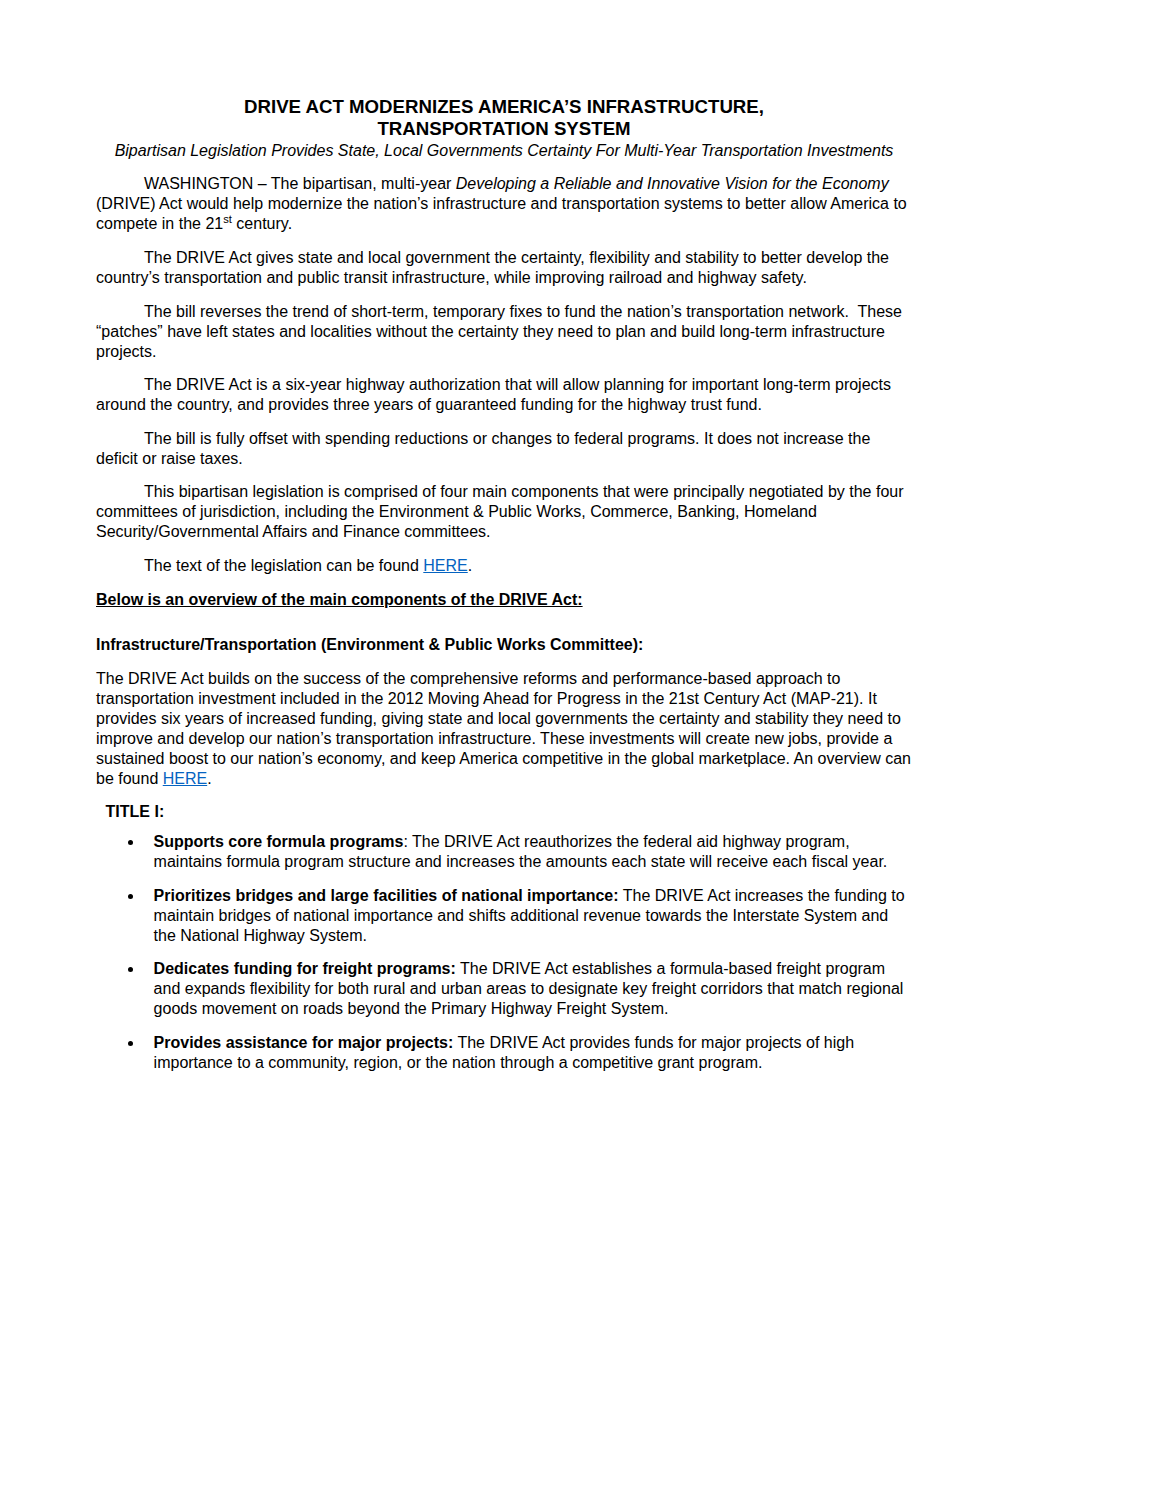DRIVE ACT MODERNIZES AMERICA’S INFRASTRUCTURE,
TRANSPORTATION SYSTEM
Bipartisan Legislation Provides State, Local Governments Certainty For Multi-Year Transportation Investments
WASHINGTON – The bipartisan, multi-year Developing a Reliable and Innovative Vision for the Economy (DRIVE) Act would help modernize the nation’s infrastructure and transportation systems to better allow America to compete in the 21st century.
The DRIVE Act gives state and local government the certainty, flexibility and stability to better develop the country’s transportation and public transit infrastructure, while improving railroad and highway safety.
The bill reverses the trend of short-term, temporary fixes to fund the nation’s transportation network. These “patches” have left states and localities without the certainty they need to plan and build long-term infrastructure projects.
The DRIVE Act is a six-year highway authorization that will allow planning for important long-term projects around the country, and provides three years of guaranteed funding for the highway trust fund.
The bill is fully offset with spending reductions or changes to federal programs. It does not increase the deficit or raise taxes.
This bipartisan legislation is comprised of four main components that were principally negotiated by the four committees of jurisdiction, including the Environment & Public Works, Commerce, Banking, Homeland Security/Governmental Affairs and Finance committees.
The text of the legislation can be found HERE.
Below is an overview of the main components of the DRIVE Act:
Infrastructure/Transportation (Environment & Public Works Committee):
The DRIVE Act builds on the success of the comprehensive reforms and performance-based approach to transportation investment included in the 2012 Moving Ahead for Progress in the 21st Century Act (MAP-21). It provides six years of increased funding, giving state and local governments the certainty and stability they need to improve and develop our nation’s transportation infrastructure. These investments will create new jobs, provide a sustained boost to our nation’s economy, and keep America competitive in the global marketplace. An overview can be found HERE.
TITLE I:
Supports core formula programs: The DRIVE Act reauthorizes the federal aid highway program, maintains formula program structure and increases the amounts each state will receive each fiscal year.
Prioritizes bridges and large facilities of national importance: The DRIVE Act increases the funding to maintain bridges of national importance and shifts additional revenue towards the Interstate System and the National Highway System.
Dedicates funding for freight programs: The DRIVE Act establishes a formula-based freight program and expands flexibility for both rural and urban areas to designate key freight corridors that match regional goods movement on roads beyond the Primary Highway Freight System.
Provides assistance for major projects: The DRIVE Act provides funds for major projects of high importance to a community, region, or the nation through a competitive grant program.